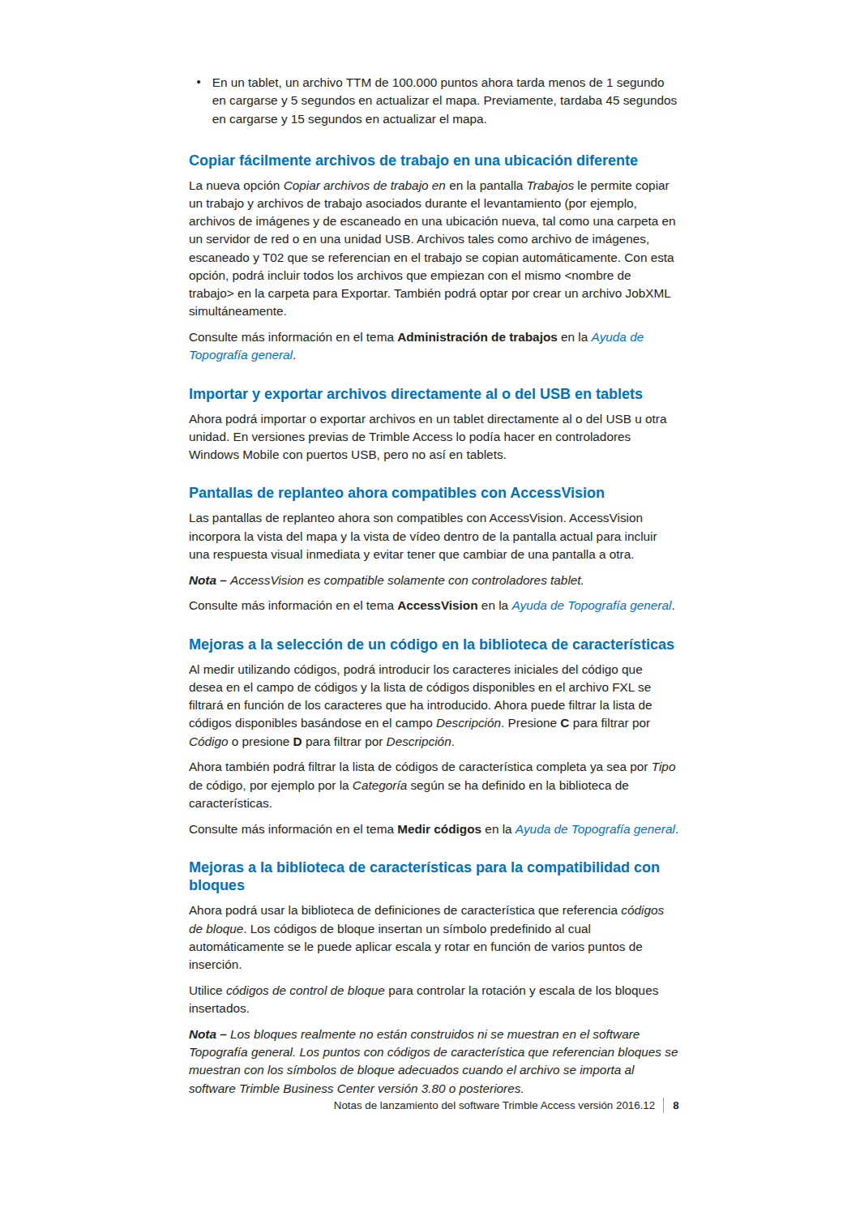En un tablet, un archivo TTM de 100.000 puntos ahora tarda menos de 1 segundo en cargarse y 5 segundos en actualizar el mapa. Previamente, tardaba 45 segundos en cargarse y 15 segundos en actualizar el mapa.
Copiar fácilmente archivos de trabajo en una ubicación diferente
La nueva opción Copiar archivos de trabajo en en la pantalla Trabajos le permite copiar un trabajo y archivos de trabajo asociados durante el levantamiento (por ejemplo, archivos de imágenes y de escaneado en una ubicación nueva, tal como una carpeta en un servidor de red o en una unidad USB. Archivos tales como archivo de imágenes, escaneado y T02 que se referencian en el trabajo se copian automáticamente. Con esta opción, podrá incluir todos los archivos que empiezan con el mismo <nombre de trabajo> en la carpeta para Exportar. También podrá optar por crear un archivo JobXML simultáneamente.
Consulte más información en el tema Administración de trabajos en la Ayuda de Topografía general.
Importar y exportar archivos directamente al o del USB en tablets
Ahora podrá importar o exportar archivos en un tablet directamente al o del USB u otra unidad. En versiones previas de Trimble Access lo podía hacer en controladores Windows Mobile con puertos USB, pero no así en tablets.
Pantallas de replanteo ahora compatibles con AccessVision
Las pantallas de replanteo ahora son compatibles con AccessVision. AccessVision incorpora la vista del mapa y la vista de vídeo dentro de la pantalla actual para incluir una respuesta visual inmediata y evitar tener que cambiar de una pantalla a otra.
Nota – AccessVision es compatible solamente con controladores tablet.
Consulte más información en el tema AccessVision en la Ayuda de Topografía general.
Mejoras a la selección de un código en la biblioteca de características
Al medir utilizando códigos, podrá introducir los caracteres iniciales del código que desea en el campo de códigos y la lista de códigos disponibles en el archivo FXL se filtrará en función de los caracteres que ha introducido. Ahora puede filtrar la lista de códigos disponibles basándose en el campo Descripción. Presione C para filtrar por Código o presione D para filtrar por Descripción.
Ahora también podrá filtrar la lista de códigos de característica completa ya sea por Tipo de código, por ejemplo por la Categoría según se ha definido en la biblioteca de características.
Consulte más información en el tema Medir códigos en la Ayuda de Topografía general.
Mejoras a la biblioteca de características para la compatibilidad con bloques
Ahora podrá usar la biblioteca de definiciones de característica que referencia códigos de bloque. Los códigos de bloque insertan un símbolo predefinido al cual automáticamente se le puede aplicar escala y rotar en función de varios puntos de inserción.
Utilice códigos de control de bloque para controlar la rotación y escala de los bloques insertados.
Nota – Los bloques realmente no están construidos ni se muestran en el software Topografía general. Los puntos con códigos de característica que referencian bloques se muestran con los símbolos de bloque adecuados cuando el archivo se importa al software Trimble Business Center versión 3.80 o posteriores.
Notas de lanzamiento del software Trimble Access versión 2016.128